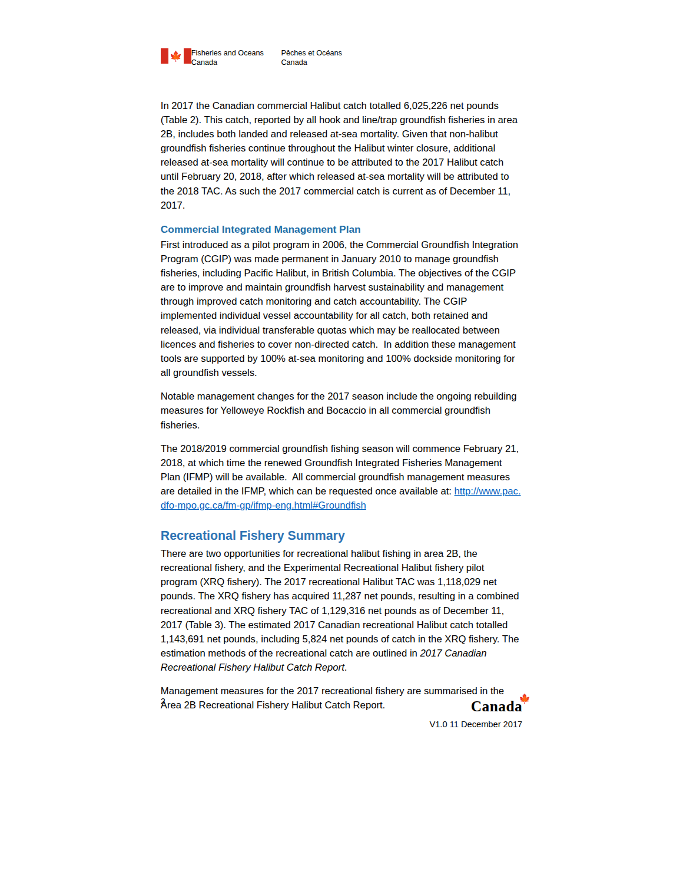| 🍁 | Fisheries and Oceans Canada Pêches et Océans Canada |
In 2017 the Canadian commercial Halibut catch totalled 6,025,226 net pounds (Table 2). This catch, reported by all hook and line/trap groundfish fisheries in area 2B, includes both landed and released at-sea mortality. Given that non-halibut groundfish fisheries continue throughout the Halibut winter closure, additional released at-sea mortality will continue to be attributed to the 2017 Halibut catch until February 20, 2018, after which released at-sea mortality will be attributed to the 2018 TAC. As such the 2017 commercial catch is current as of December 11, 2017.
Commercial Integrated Management Plan
First introduced as a pilot program in 2006, the Commercial Groundfish Integration Program (CGIP) was made permanent in January 2010 to manage groundfish fisheries, including Pacific Halibut, in British Columbia. The objectives of the CGIP are to improve and maintain groundfish harvest sustainability and management through improved catch monitoring and catch accountability. The CGIP implemented individual vessel accountability for all catch, both retained and released, via individual transferable quotas which may be reallocated between licences and fisheries to cover non-directed catch. In addition these management tools are supported by 100% at-sea monitoring and 100% dockside monitoring for all groundfish vessels.
Notable management changes for the 2017 season include the ongoing rebuilding measures for Yelloweye Rockfish and Bocaccio in all commercial groundfish fisheries.
The 2018/2019 commercial groundfish fishing season will commence February 21, 2018, at which time the renewed Groundfish Integrated Fisheries Management Plan (IFMP) will be available. All commercial groundfish management measures are detailed in the IFMP, which can be requested once available at: http://www.pac.dfo-mpo.gc.ca/fm-gp/ifmp-eng.html#Groundfish
Recreational Fishery Summary
There are two opportunities for recreational halibut fishing in area 2B, the recreational fishery, and the Experimental Recreational Halibut fishery pilot program (XRQ fishery). The 2017 recreational Halibut TAC was 1,118,029 net pounds. The XRQ fishery has acquired 11,287 net pounds, resulting in a combined recreational and XRQ fishery TAC of 1,129,316 net pounds as of December 11, 2017 (Table 3). The estimated 2017 Canadian recreational Halibut catch totalled 1,143,691 net pounds, including 5,824 net pounds of catch in the XRQ fishery. The estimation methods of the recreational catch are outlined in 2017 Canadian Recreational Fishery Halibut Catch Report.
Management measures for the 2017 recreational fishery are summarised in the Area 2B Recreational Fishery Halibut Catch Report.
2
Canada🍁
V1.0 11 December 2017